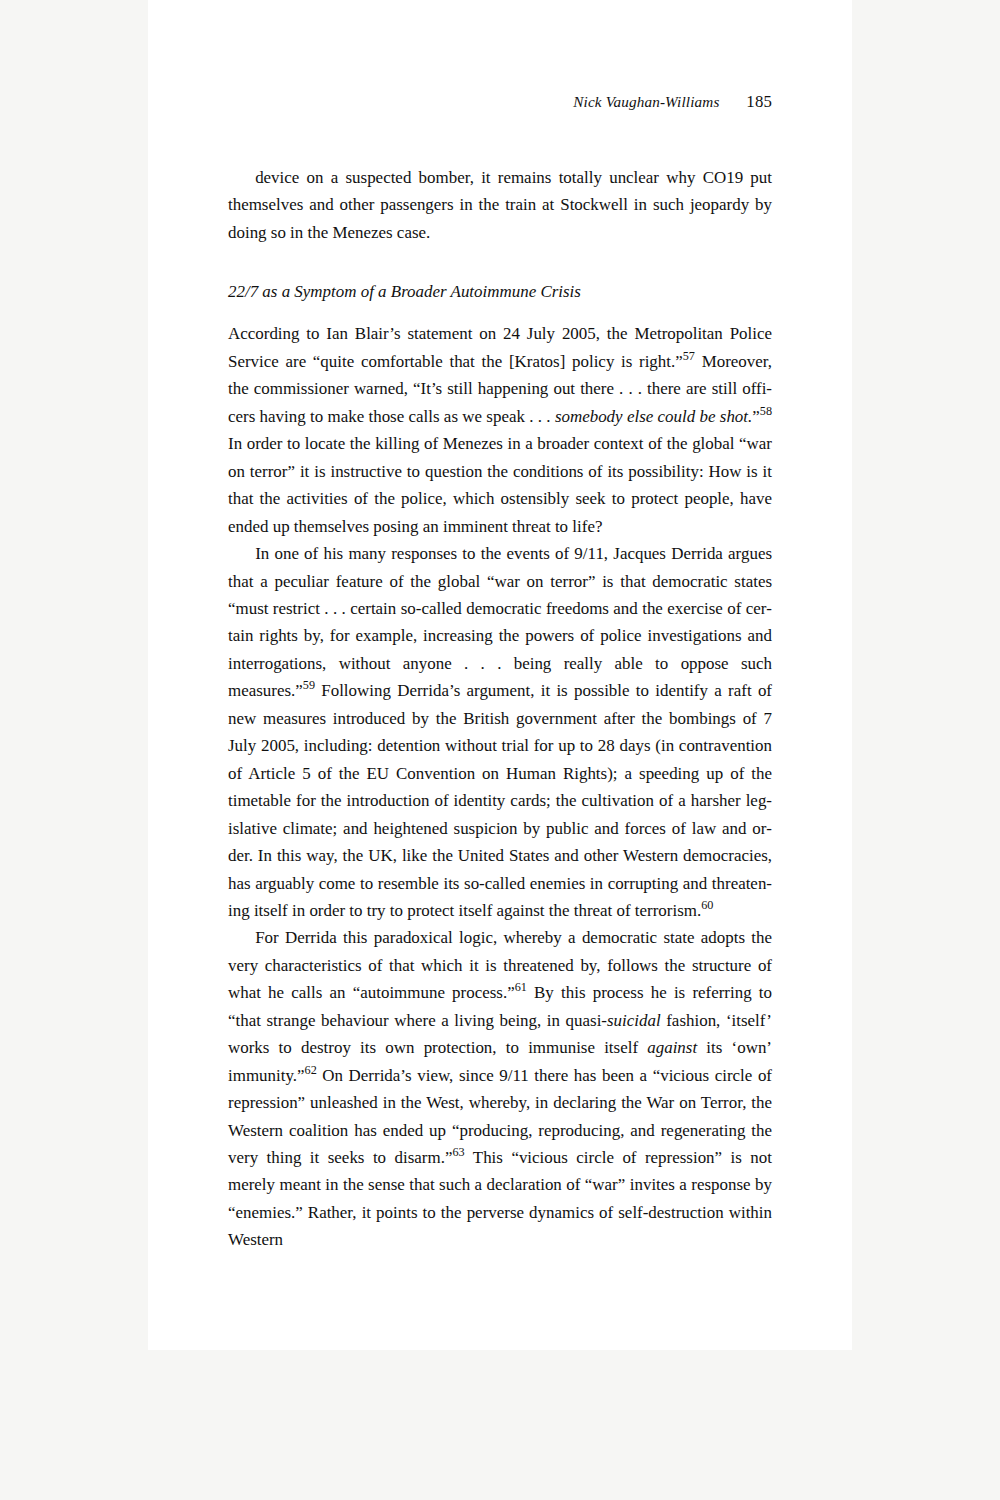Nick Vaughan-Williams 185
device on a suspected bomber, it remains totally unclear why CO19 put themselves and other passengers in the train at Stockwell in such jeopardy by doing so in the Menezes case.
22/7 as a Symptom of a Broader Autoimmune Crisis
According to Ian Blair’s statement on 24 July 2005, the Metropolitan Police Service are “quite comfortable that the [Kratos] policy is right.”57 Moreover, the commissioner warned, “It’s still happening out there . . . there are still officers having to make those calls as we speak . . . somebody else could be shot.”58 In order to locate the killing of Menezes in a broader context of the global “war on terror” it is instructive to question the conditions of its possibility: How is it that the activities of the police, which ostensibly seek to protect people, have ended up themselves posing an imminent threat to life?
In one of his many responses to the events of 9/11, Jacques Derrida argues that a peculiar feature of the global “war on terror” is that democratic states “must restrict . . . certain so-called democratic freedoms and the exercise of certain rights by, for example, increasing the powers of police investigations and interrogations, without anyone . . . being really able to oppose such measures.”59 Following Derrida’s argument, it is possible to identify a raft of new measures introduced by the British government after the bombings of 7 July 2005, including: detention without trial for up to 28 days (in contravention of Article 5 of the EU Convention on Human Rights); a speeding up of the timetable for the introduction of identity cards; the cultivation of a harsher legislative climate; and heightened suspicion by public and forces of law and order. In this way, the UK, like the United States and other Western democracies, has arguably come to resemble its so-called enemies in corrupting and threatening itself in order to try to protect itself against the threat of terrorism.60
For Derrida this paradoxical logic, whereby a democratic state adopts the very characteristics of that which it is threatened by, follows the structure of what he calls an “autoimmune process.”61 By this process he is referring to “that strange behaviour where a living being, in quasi-suicidal fashion, ‘itself’ works to destroy its own protection, to immunise itself against its ‘own’ immunity.”62 On Derrida’s view, since 9/11 there has been a “vicious circle of repression” unleashed in the West, whereby, in declaring the War on Terror, the Western coalition has ended up “producing, reproducing, and regenerating the very thing it seeks to disarm.”63 This “vicious circle of repression” is not merely meant in the sense that such a declaration of “war” invites a response by “enemies.” Rather, it points to the perverse dynamics of self-destruction within Western